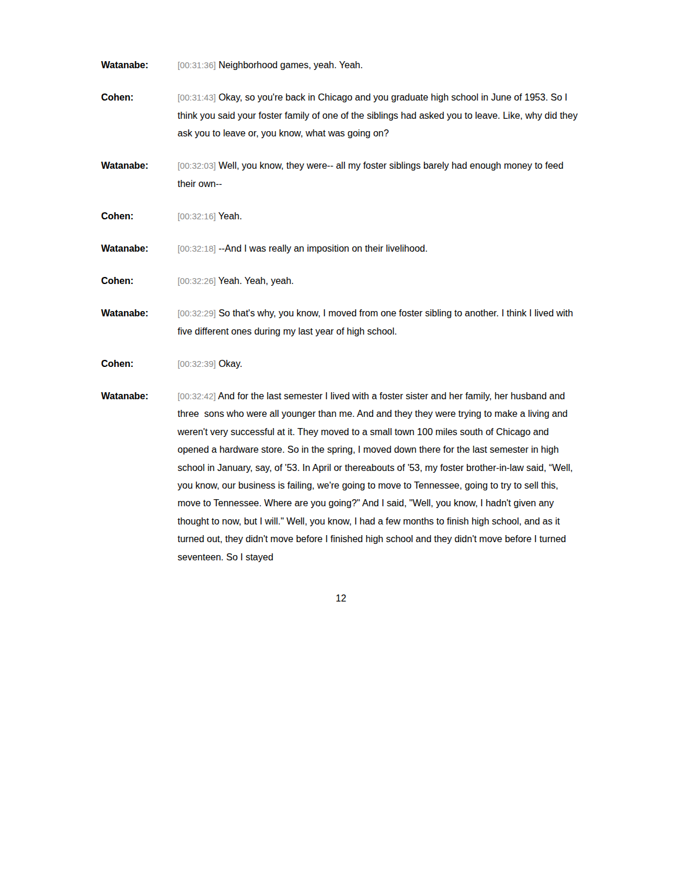Watanabe:
[00:31:36] Neighborhood games, yeah. Yeah.
Cohen:
[00:31:43] Okay, so you're back in Chicago and you graduate high school in June of 1953. So I think you said your foster family of one of the siblings had asked you to leave. Like, why did they ask you to leave or, you know, what was going on?
Watanabe:
[00:32:03] Well, you know, they were-- all my foster siblings barely had enough money to feed their own--
Cohen:
[00:32:16] Yeah.
Watanabe:
[00:32:18] --And I was really an imposition on their livelihood.
Cohen:
[00:32:26] Yeah. Yeah, yeah.
Watanabe:
[00:32:29] So that's why, you know, I moved from one foster sibling to another. I think I lived with five different ones during my last year of high school.
Cohen:
[00:32:39] Okay.
Watanabe:
[00:32:42] And for the last semester I lived with a foster sister and her family, her husband and three sons who were all younger than me. And and they they were trying to make a living and weren't very successful at it. They moved to a small town 100 miles south of Chicago and opened a hardware store. So in the spring, I moved down there for the last semester in high school in January, say, of '53. In April or thereabouts of '53, my foster brother-in-law said, “Well, you know, our business is failing, we're going to move to Tennessee, going to try to sell this, move to Tennessee. Where are you going?" And I said, "Well, you know, I hadn't given any thought to now, but I will." Well, you know, I had a few months to finish high school, and as it turned out, they didn't move before I finished high school and they didn't move before I turned seventeen. So I stayed
12